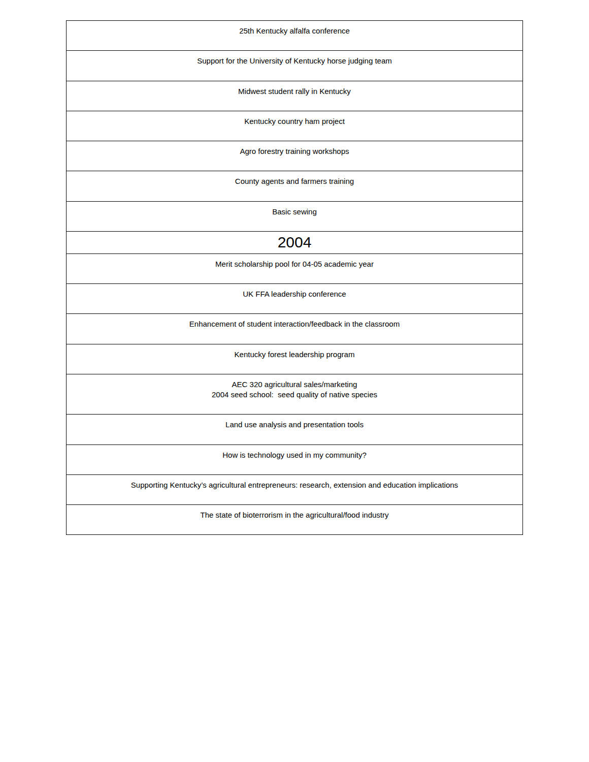| 25th Kentucky alfalfa conference |
| Support for the University of Kentucky horse judging team |
| Midwest student rally in Kentucky |
| Kentucky country ham project |
| Agro forestry training workshops |
| County agents and farmers training |
| Basic sewing |
| 2004 |
| Merit scholarship pool for 04-05 academic year |
| UK FFA leadership conference |
| Enhancement of student interaction/feedback in the classroom |
| Kentucky forest leadership program |
| AEC 320 agricultural sales/marketing 2004 seed school: seed quality of native species |
| Land use analysis and presentation tools |
| How is technology used in my community? |
| Supporting Kentucky’s agricultural entrepreneurs: research, extension and education implications |
| The state of bioterrorism in the agricultural/food industry |